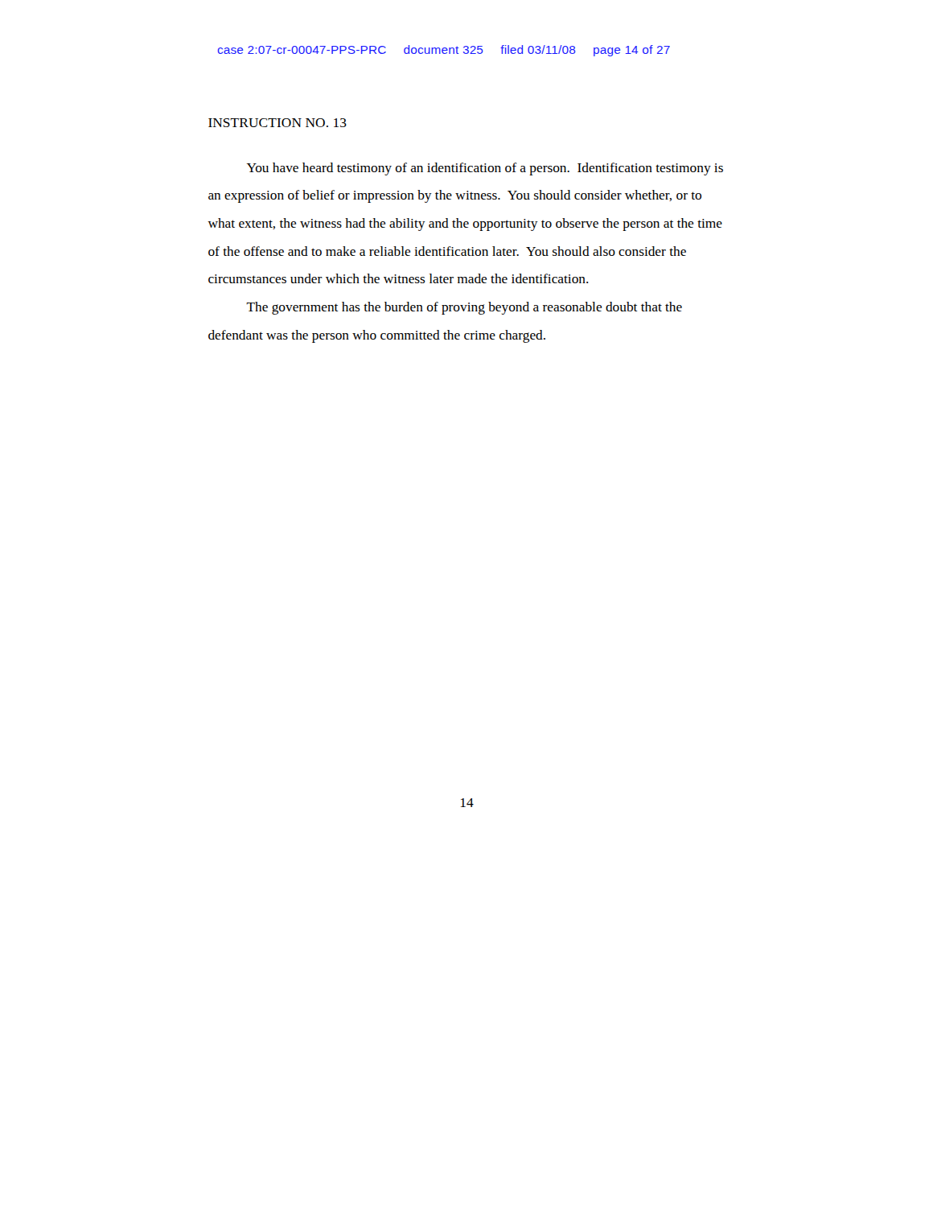case 2:07-cr-00047-PPS-PRC document 325 filed 03/11/08 page 14 of 27
INSTRUCTION NO. 13
You have heard testimony of an identification of a person. Identification testimony is an expression of belief or impression by the witness. You should consider whether, or to what extent, the witness had the ability and the opportunity to observe the person at the time of the offense and to make a reliable identification later. You should also consider the circumstances under which the witness later made the identification.
The government has the burden of proving beyond a reasonable doubt that the defendant was the person who committed the crime charged.
14